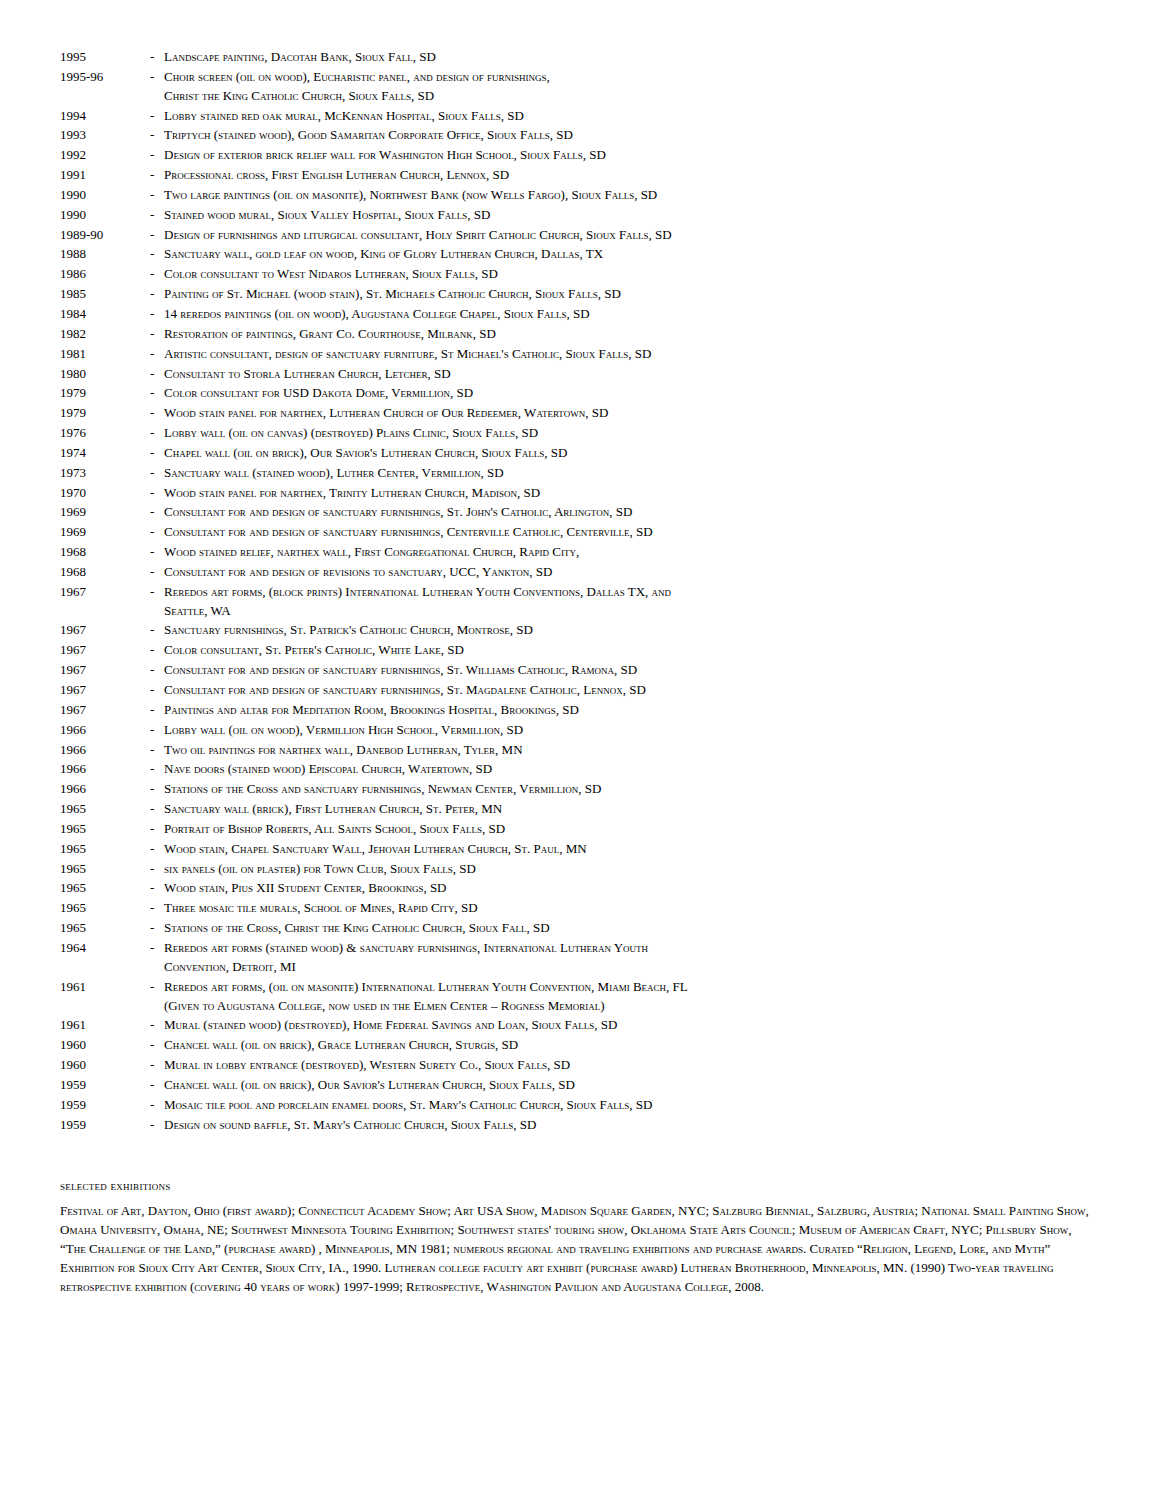| 1995 | - | Landscape painting, Dacotah Bank, Sioux Fall, SD |
| 1995-96 | - | Choir screen (oil on wood), Eucharistic panel, and design of furnishings, Christ the King Catholic Church, Sioux Falls, SD |
| 1994 | - | Lobby stained red oak mural, McKennan Hospital, Sioux Falls, SD |
| 1993 | - | Triptych (stained wood), Good Samaritan Corporate Office, Sioux Falls, SD |
| 1992 | - | Design of exterior brick relief wall for Washington High School, Sioux Falls, SD |
| 1991 | - | Processional cross, First English Lutheran Church, Lennox, SD |
| 1990 | - | Two large paintings (oil on masonite), Northwest Bank (now Wells Fargo), Sioux Falls, SD |
| 1990 | - | Stained wood mural, Sioux Valley Hospital, Sioux Falls, SD |
| 1989-90 | - | Design of furnishings and liturgical consultant, Holy Spirit Catholic Church, Sioux Falls, SD |
| 1988 | - | Sanctuary wall, gold leaf on wood, King of Glory Lutheran Church, Dallas, TX |
| 1986 | - | Color consultant to West Nidaros Lutheran, Sioux Falls, SD |
| 1985 | - | Painting of St. Michael (wood stain), St. Michaels Catholic Church, Sioux Falls, SD |
| 1984 | - | 14 reredos paintings (oil on wood), Augustana College Chapel, Sioux Falls, SD |
| 1982 | - | Restoration of paintings, Grant Co. Courthouse, Milbank, SD |
| 1981 | - | Artistic consultant, design of sanctuary furniture, St Michael's Catholic, Sioux Falls, SD |
| 1980 | - | Consultant to Storla Lutheran Church, Letcher, SD |
| 1979 | - | Color consultant for USD Dakota Dome, Vermillion, SD |
| 1979 | - | Wood stain panel for narthex, Lutheran Church of Our Redeemer, Watertown, SD |
| 1976 | - | Lobby wall (oil on canvas) (destroyed) Plains Clinic, Sioux Falls, SD |
| 1974 | - | Chapel wall (oil on brick), Our Savior's Lutheran Church, Sioux Falls, SD |
| 1973 | - | Sanctuary wall (stained wood), Luther Center, Vermillion, SD |
| 1970 | - | Wood stain panel for narthex, Trinity Lutheran Church, Madison, SD |
| 1969 | - | Consultant for and design of sanctuary furnishings, St. John's Catholic, Arlington, SD |
| 1969 | - | Consultant for and design of sanctuary furnishings, Centerville Catholic, Centerville, SD |
| 1968 | - | Wood stained relief, narthex wall, First Congregational Church, Rapid City, |
| 1968 | - | Consultant for and design of revisions to sanctuary, UCC, Yankton, SD |
| 1967 | - | Reredos art forms, (block prints) International Lutheran Youth Conventions, Dallas TX, and Seattle, WA |
| 1967 | - | Sanctuary furnishings, St. Patrick's Catholic Church, Montrose, SD |
| 1967 | - | Color consultant, St. Peter's Catholic, White Lake, SD |
| 1967 | - | Consultant for and design of sanctuary furnishings, St. Williams Catholic, Ramona, SD |
| 1967 | - | Consultant for and design of sanctuary furnishings, St. Magdalene Catholic, Lennox, SD |
| 1967 | - | Paintings and altar for Meditation Room, Brookings Hospital, Brookings, SD |
| 1966 | - | Lobby wall (oil on wood), Vermillion High School, Vermillion, SD |
| 1966 | - | Two oil paintings for narthex wall, Danebod Lutheran, Tyler, MN |
| 1966 | - | Nave doors (stained wood) Episcopal Church, Watertown, SD |
| 1966 | - | Stations of the Cross and sanctuary furnishings, Newman Center, Vermillion, SD |
| 1965 | - | Sanctuary wall (brick), First Lutheran Church, St. Peter, MN |
| 1965 | - | Portrait of Bishop Roberts, All Saints School, Sioux Falls, SD |
| 1965 | - | Wood stain, Chapel Sanctuary Wall, Jehovah Lutheran Church, St. Paul, MN |
| 1965 | - | six panels (oil on plaster) for Town Club, Sioux Falls, SD |
| 1965 | - | Wood stain, Pius XII Student Center, Brookings, SD |
| 1965 | - | Three mosaic tile murals, School of Mines, Rapid City, SD |
| 1965 | - | Stations of the Cross, Christ the King Catholic Church, Sioux Fall, SD |
| 1964 | - | Reredos art forms (stained wood) & sanctuary furnishings, International Lutheran Youth Convention, Detroit, MI |
| 1961 | - | Reredos art forms, (oil on masonite) International Lutheran Youth Convention, Miami Beach, FL (Given to Augustana College, now used in the Elmen Center – Rogness Memorial) |
| 1961 | - | Mural (stained wood) (destroyed), Home Federal Savings and Loan, Sioux Falls, SD |
| 1960 | - | Chancel wall (oil on brick), Grace Lutheran Church, Sturgis, SD |
| 1960 | - | Mural in lobby entrance (destroyed), Western Surety Co., Sioux Falls, SD |
| 1959 | - | Chancel wall (oil on brick), Our Savior's Lutheran Church, Sioux Falls, SD |
| 1959 | - | Mosaic tile pool and porcelain enamel doors, St. Mary's Catholic Church, Sioux Falls, SD |
| 1959 | - | Design on sound baffle, St. Mary's Catholic Church, Sioux Falls, SD |
selected exhibitions
Festival of Art, Dayton, Ohio (first award); Connecticut Academy Show; Art USA Show, Madison Square Garden, NYC; Salzburg Biennial, Salzburg, Austria; National Small Painting Show, Omaha University, Omaha, NE; Southwest Minnesota Touring Exhibition; Southwest states' touring show, Oklahoma State Arts Council; Museum of American Craft, NYC; Pillsbury Show, “The Challenge of the Land,” (purchase award) , Minneapolis, MN 1981; numerous regional and traveling exhibitions and purchase awards. Curated “Religion, Legend, Lore, and Myth” Exhibition for Sioux City Art Center, Sioux City, IA., 1990. Lutheran college faculty art exhibit (purchase award) Lutheran Brotherhood, Minneapolis, MN. (1990) Two-year traveling retrospective exhibition (covering 40 years of work) 1997-1999; Retrospective, Washington Pavilion and Augustana College, 2008.